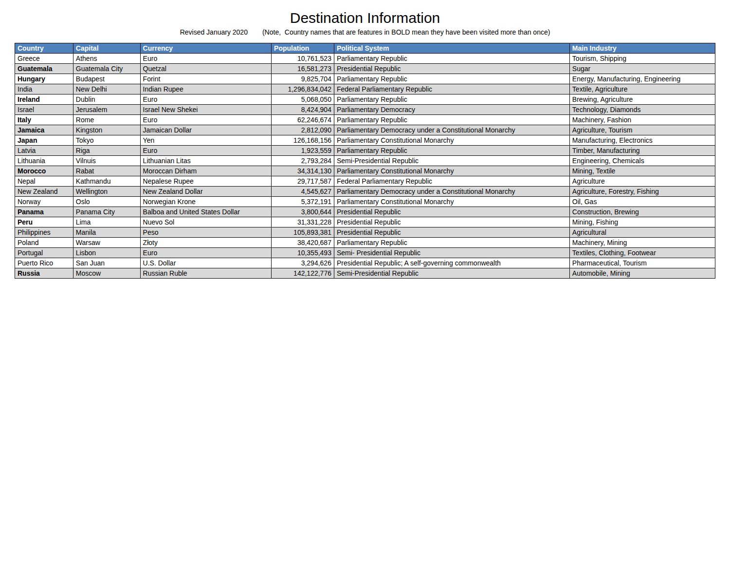Destination Information
Revised January 2020(Note, Country names that are features in BOLD mean they have been visited more than once)
| Country | Capital | Currency | Population | Political System | Main Industry |
| --- | --- | --- | --- | --- | --- |
| Greece | Athens | Euro | 10,761,523 | Parliamentary Republic | Tourism, Shipping |
| Guatemala | Guatemala City | Quetzal | 16,581,273 | Presidential Republic | Sugar |
| Hungary | Budapest | Forint | 9,825,704 | Parliamentary Republic | Energy, Manufacturing, Engineering |
| India | New Delhi | Indian Rupee | 1,296,834,042 | Federal Parliamentary Republic | Textile, Agriculture |
| Ireland | Dublin | Euro | 5,068,050 | Parliamentary Republic | Brewing, Agriculture |
| Israel | Jerusalem | Israel New Shekei | 8,424,904 | Parliamentary Democracy | Technology, Diamonds |
| Italy | Rome | Euro | 62,246,674 | Parliamentary Republic | Machinery, Fashion |
| Jamaica | Kingston | Jamaican Dollar | 2,812,090 | Parliamentary Democracy under a Constitutional Monarchy | Agriculture, Tourism |
| Japan | Tokyo | Yen | 126,168,156 | Parliamentary Constitutional Monarchy | Manufacturing, Electronics |
| Latvia | Riga | Euro | 1,923,559 | Parliamentary Republic | Timber, Manufacturing |
| Lithuania | Vilnuis | Lithuanian Litas | 2,793,284 | Semi-Presidential Republic | Engineering, Chemicals |
| Morocco | Rabat | Moroccan Dirham | 34,314,130 | Parliamentary Constitutional Monarchy | Mining, Textile |
| Nepal | Kathmandu | Nepalese Rupee | 29,717,587 | Federal Parliamentary Republic | Agriculture |
| New Zealand | Wellington | New Zealand Dollar | 4,545,627 | Parliamentary Democracy under a Constitutional Monarchy | Agriculture, Forestry, Fishing |
| Norway | Oslo | Norwegian Krone | 5,372,191 | Parliamentary Constitutional Monarchy | Oil, Gas |
| Panama | Panama City | Balboa and United States Dollar | 3,800,644 | Presidential Republic | Construction, Brewing |
| Peru | Lima | Nuevo Sol | 31,331,228 | Presidential Republic | Mining, Fishing |
| Philippines | Manila | Peso | 105,893,381 | Presidential Republic | Agricultural |
| Poland | Warsaw | Złoty | 38,420,687 | Parliamentary Republic | Machinery, Mining |
| Portugal | Lisbon | Euro | 10,355,493 | Semi- Presidential Republic | Textiles, Clothing, Footwear |
| Puerto Rico | San Juan | U.S. Dollar | 3,294,626 | Presidential Republic; A self-governing commonwealth | Pharmaceutical, Tourism |
| Russia | Moscow | Russian Ruble | 142,122,776 | Semi-Presidential Republic | Automobile, Mining |